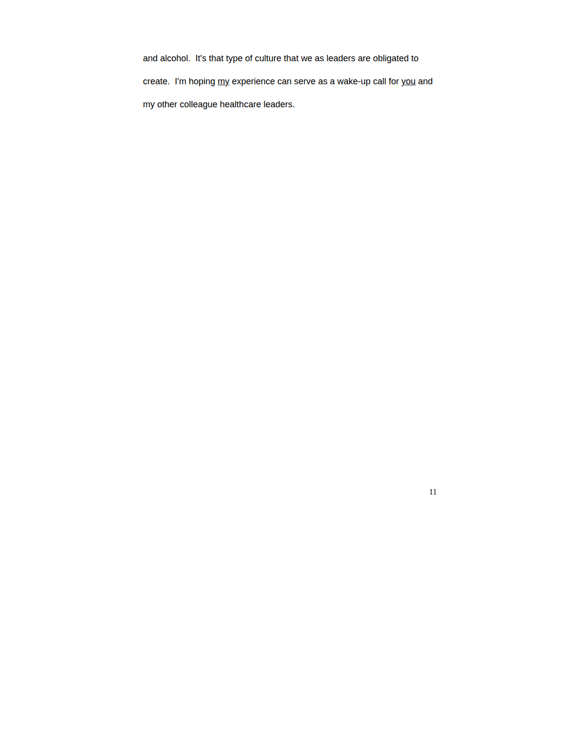and alcohol. It's that type of culture that we as leaders are obligated to create. I'm hoping my experience can serve as a wake-up call for you and my other colleague healthcare leaders.
11